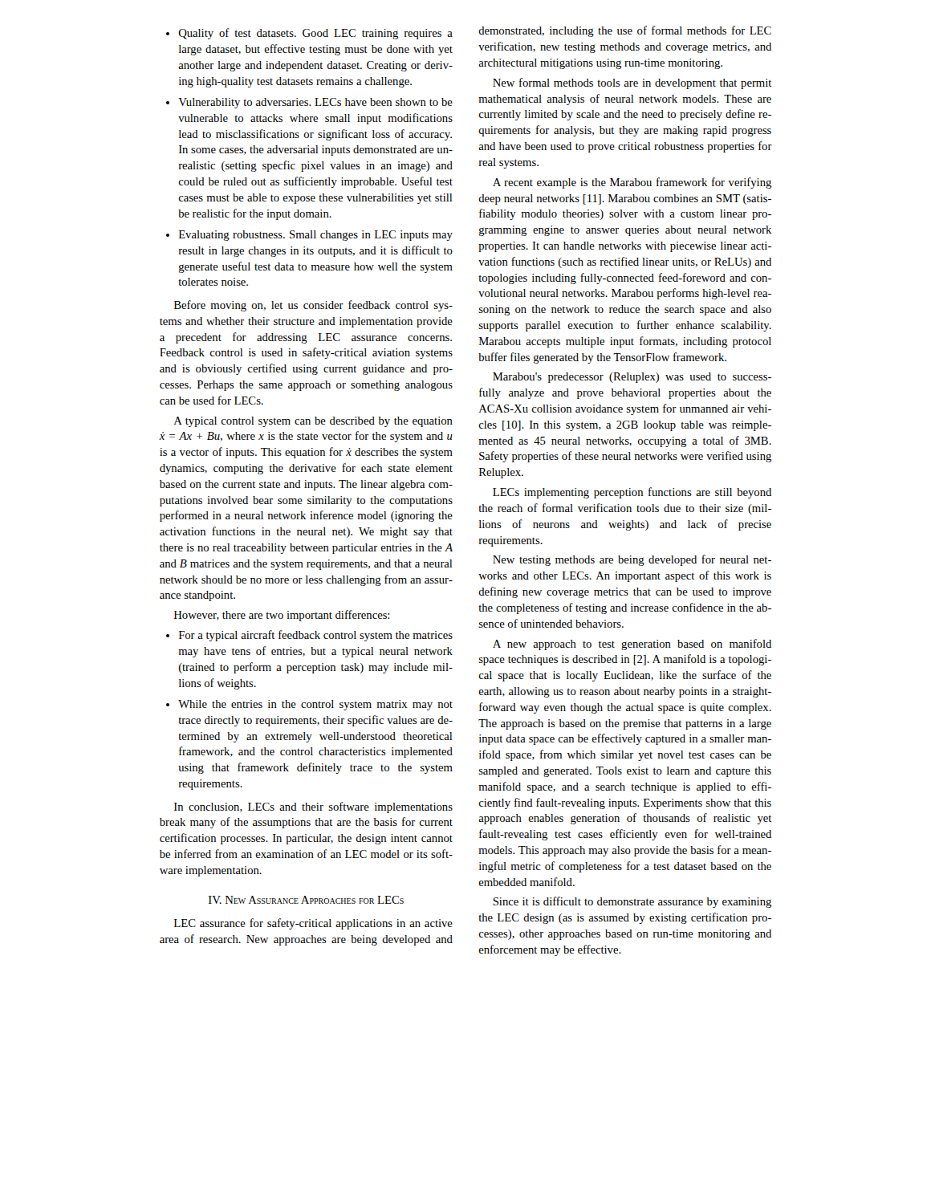Quality of test datasets. Good LEC training requires a large dataset, but effective testing must be done with yet another large and independent dataset. Creating or deriving high-quality test datasets remains a challenge.
Vulnerability to adversaries. LECs have been shown to be vulnerable to attacks where small input modifications lead to misclassifications or significant loss of accuracy. In some cases, the adversarial inputs demonstrated are unrealistic (setting specfic pixel values in an image) and could be ruled out as sufficiently improbable. Useful test cases must be able to expose these vulnerabilities yet still be realistic for the input domain.
Evaluating robustness. Small changes in LEC inputs may result in large changes in its outputs, and it is difficult to generate useful test data to measure how well the system tolerates noise.
Before moving on, let us consider feedback control systems and whether their structure and implementation provide a precedent for addressing LEC assurance concerns. Feedback control is used in safety-critical aviation systems and is obviously certified using current guidance and processes. Perhaps the same approach or something analogous can be used for LECs.
A typical control system can be described by the equation ẋ = Ax + Bu, where x is the state vector for the system and u is a vector of inputs. This equation for ẋ describes the system dynamics, computing the derivative for each state element based on the current state and inputs. The linear algebra computations involved bear some similarity to the computations performed in a neural network inference model (ignoring the activation functions in the neural net). We might say that there is no real traceability between particular entries in the A and B matrices and the system requirements, and that a neural network should be no more or less challenging from an assurance standpoint.
However, there are two important differences:
For a typical aircraft feedback control system the matrices may have tens of entries, but a typical neural network (trained to perform a perception task) may include millions of weights.
While the entries in the control system matrix may not trace directly to requirements, their specific values are determined by an extremely well-understood theoretical framework, and the control characteristics implemented using that framework definitely trace to the system requirements.
In conclusion, LECs and their software implementations break many of the assumptions that are the basis for current certification processes. In particular, the design intent cannot be inferred from an examination of an LEC model or its software implementation.
IV. New Assurance Approaches for LECs
LEC assurance for safety-critical applications in an active area of research. New approaches are being developed and demonstrated, including the use of formal methods for LEC verification, new testing methods and coverage metrics, and architectural mitigations using run-time monitoring.
New formal methods tools are in development that permit mathematical analysis of neural network models. These are currently limited by scale and the need to precisely define requirements for analysis, but they are making rapid progress and have been used to prove critical robustness properties for real systems.
A recent example is the Marabou framework for verifying deep neural networks [11]. Marabou combines an SMT (satisfiability modulo theories) solver with a custom linear programming engine to answer queries about neural network properties. It can handle networks with piecewise linear activation functions (such as rectified linear units, or ReLUs) and topologies including fully-connected feed-foreword and convolutional neural networks. Marabou performs high-level reasoning on the network to reduce the search space and also supports parallel execution to further enhance scalability. Marabou accepts multiple input formats, including protocol buffer files generated by the TensorFlow framework.
Marabou's predecessor (Reluplex) was used to successfully analyze and prove behavioral properties about the ACAS-Xu collision avoidance system for unmanned air vehicles [10]. In this system, a 2GB lookup table was reimplemented as 45 neural networks, occupying a total of 3MB. Safety properties of these neural networks were verified using Reluplex.
LECs implementing perception functions are still beyond the reach of formal verification tools due to their size (millions of neurons and weights) and lack of precise requirements.
New testing methods are being developed for neural networks and other LECs. An important aspect of this work is defining new coverage metrics that can be used to improve the completeness of testing and increase confidence in the absence of unintended behaviors.
A new approach to test generation based on manifold space techniques is described in [2]. A manifold is a topological space that is locally Euclidean, like the surface of the earth, allowing us to reason about nearby points in a straightforward way even though the actual space is quite complex. The approach is based on the premise that patterns in a large input data space can be effectively captured in a smaller manifold space, from which similar yet novel test cases can be sampled and generated. Tools exist to learn and capture this manifold space, and a search technique is applied to efficiently find fault-revealing inputs. Experiments show that this approach enables generation of thousands of realistic yet fault-revealing test cases efficiently even for well-trained models. This approach may also provide the basis for a meaningful metric of completeness for a test dataset based on the embedded manifold.
Since it is difficult to demonstrate assurance by examining the LEC design (as is assumed by existing certification processes), other approaches based on run-time monitoring and enforcement may be effective.